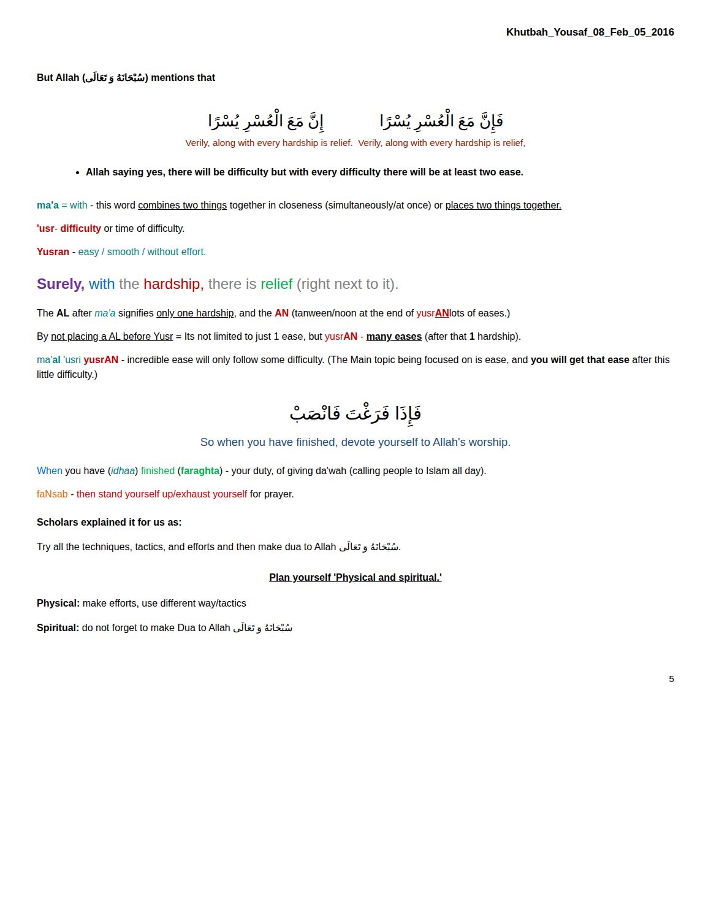Khutbah_Yousaf_08_Feb_05_2016
But Allah (سُبْحَانَهُ وَ تَعَالَى) mentions that
فَإِنَّ مَعَ الْعُسْرِ يُسْرًا
إِنَّ مَعَ الْعُسْرِ يُسْرًا
Verily, along with every hardship is relief. Verily, along with every hardship is relief,
Allah saying yes, there will be difficulty but with every difficulty there will be at least two ease.
ma'a = with - this word combines two things together in closeness (simultaneously/at once) or places two things together.
'usr- difficulty or time of difficulty.
Yusran - easy / smooth / without effort.
Surely, with the hardship, there is relief (right next to it).
The AL after ma'a signifies only one hardship, and the AN (tanween/noon at the end of yusr ANlots of eases.)
By not placing a AL before Yusr = Its not limited to just 1 ease, but yusr AN - many eases (after that 1 hardship).
ma'al 'usri yusrAN - incredible ease will only follow some difficulty. (The Main topic being focused on is ease, and you will get that ease after this little difficulty.)
فَإِذَا فَرَغْتَ فَانْصَبْ
So when you have finished, devote yourself to Allah's worship.
When you have (idhaa) finished (faraghta) - your duty, of giving da'wah (calling people to Islam all day).
faNsab - then stand yourself up/exhaust yourself for prayer.
Scholars explained it for us as:
Try all the techniques, tactics, and efforts and then make dua to Allah سُبْحَانَهُ وَ تَعَالَى.
Plan yourself 'Physical and spiritual.'
Physical: make efforts, use different way/tactics
Spiritual: do not forget to make Dua to Allah سُبْحَانَهُ وَ تَعَالَى
5